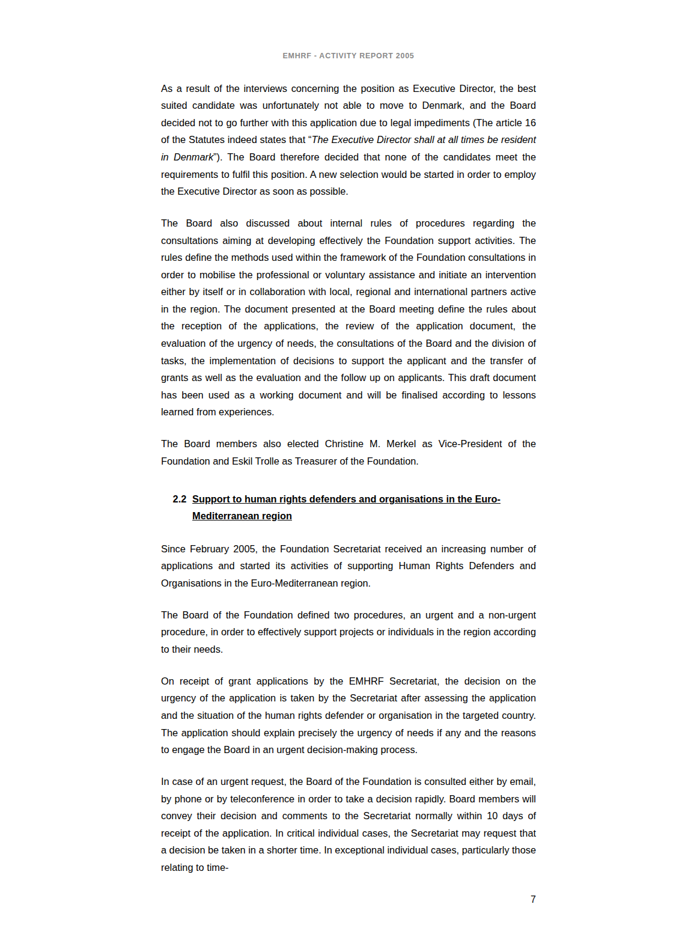EMHRF - Activity Report 2005
As a result of the interviews concerning the position as Executive Director, the best suited candidate was unfortunately not able to move to Denmark, and the Board decided not to go further with this application due to legal impediments (The article 16 of the Statutes indeed states that “The Executive Director shall at all times be resident in Denmark”). The Board therefore decided that none of the candidates meet the requirements to fulfil this position. A new selection would be started in order to employ the Executive Director as soon as possible.
The Board also discussed about internal rules of procedures regarding the consultations aiming at developing effectively the Foundation support activities. The rules define the methods used within the framework of the Foundation consultations in order to mobilise the professional or voluntary assistance and initiate an intervention either by itself or in collaboration with local, regional and international partners active in the region. The document presented at the Board meeting define the rules about the reception of the applications, the review of the application document, the evaluation of the urgency of needs, the consultations of the Board and the division of tasks, the implementation of decisions to support the applicant and the transfer of grants as well as the evaluation and the follow up on applicants. This draft document has been used as a working document and will be finalised according to lessons learned from experiences.
The Board members also elected Christine M. Merkel as Vice-President of the Foundation and Eskil Trolle as Treasurer of the Foundation.
2.2 Support to human rights defenders and organisations in the Euro- Mediterranean region
Since February 2005, the Foundation Secretariat received an increasing number of applications and started its activities of supporting Human Rights Defenders and Organisations in the Euro-Mediterranean region.
The Board of the Foundation defined two procedures, an urgent and a non-urgent procedure, in order to effectively support projects or individuals in the region according to their needs.
On receipt of grant applications by the EMHRF Secretariat, the decision on the urgency of the application is taken by the Secretariat after assessing the application and the situation of the human rights defender or organisation in the targeted country. The application should explain precisely the urgency of needs if any and the reasons to engage the Board in an urgent decision-making process.
In case of an urgent request, the Board of the Foundation is consulted either by email, by phone or by teleconference in order to take a decision rapidly. Board members will convey their decision and comments to the Secretariat normally within 10 days of receipt of the application. In critical individual cases, the Secretariat may request that a decision be taken in a shorter time. In exceptional individual cases, particularly those relating to time-
7